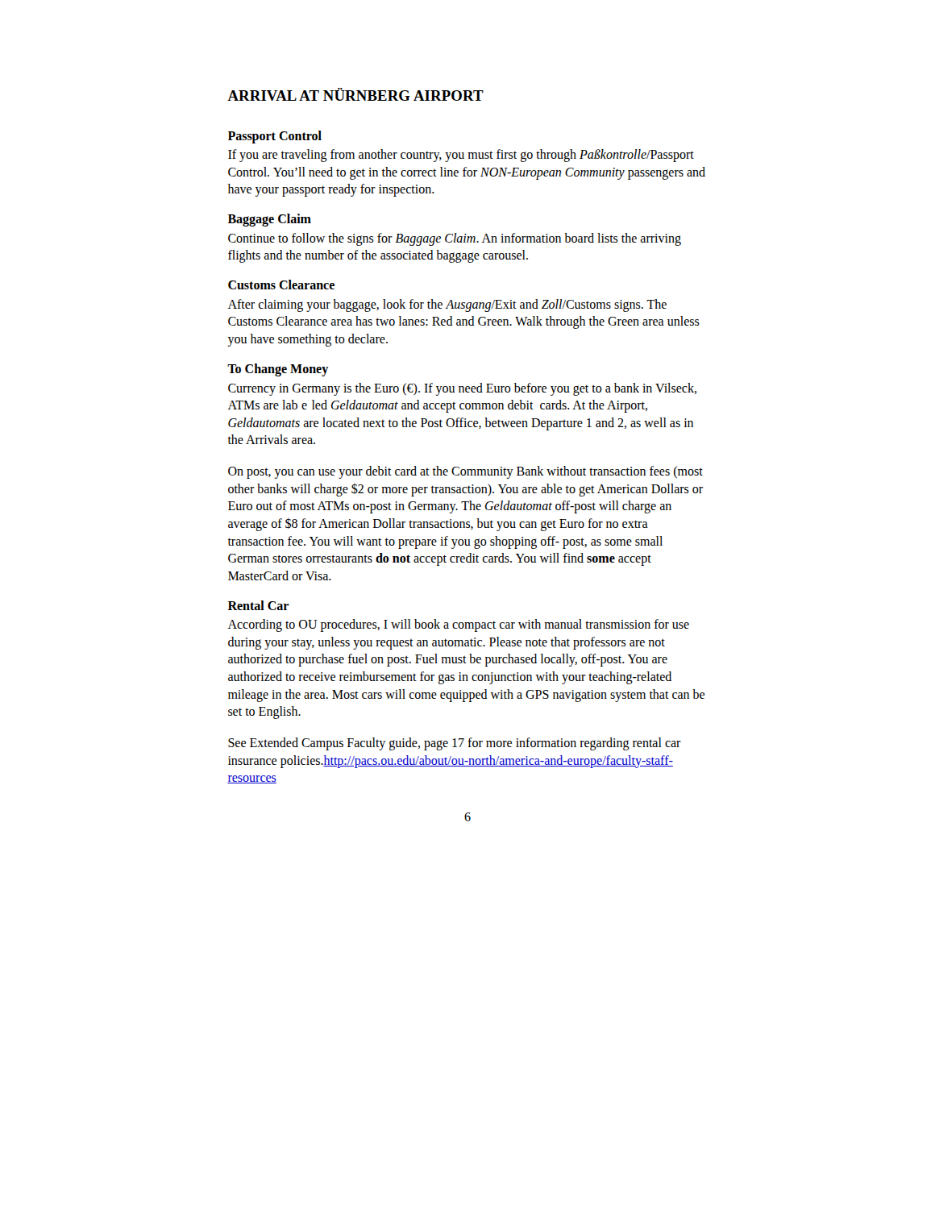ARRIVAL AT NÜRNBERG AIRPORT
Passport Control
If you are traveling from another country, you must first go through Paßkontrolle/Passport Control. You’ll need to get in the correct line for NON-European Community passengers and have your passport ready for inspection.
Baggage Claim
Continue to follow the signs for Baggage Claim. An information board lists the arriving flights and the number of the associated baggage carousel.
Customs Clearance
After claiming your baggage, look for the Ausgang/Exit and Zoll/Customs signs. The Customs Clearance area has two lanes: Red and Green. Walk through the Green area unless you have something to declare.
To Change Money
Currency in Germany is the Euro (€). If you need Euro before you get to a bank in Vilseck, ATMs are lab e led Geldautomat and accept common debit cards. At the Airport, Geldautomats are located next to the Post Office, between Departure 1 and 2, as well as in the Arrivals area.
On post, you can use your debit card at the Community Bank without transaction fees (most other banks will charge $2 or more per transaction). You are able to get American Dollars or Euro out of most ATMs on-post in Germany. The Geldautomat off-post will charge an average of $8 for American Dollar transactions, but you can get Euro for no extra transaction fee. You will want to prepare if you go shopping off- post, as some small German stores orrestaurants do not accept credit cards. You will find some accept MasterCard or Visa.
Rental Car
According to OU procedures, I will book a compact car with manual transmission for use during your stay, unless you request an automatic. Please note that professors are not authorized to purchase fuel on post. Fuel must be purchased locally, off-post. You are authorized to receive reimbursement for gas in conjunction with your teaching-related mileage in the area. Most cars will come equipped with a GPS navigation system that can be set to English.
See Extended Campus Faculty guide, page 17 for more information regarding rental car insurance policies.http://pacs.ou.edu/about/ou-north/america-and-europe/faculty-staff-resources
6